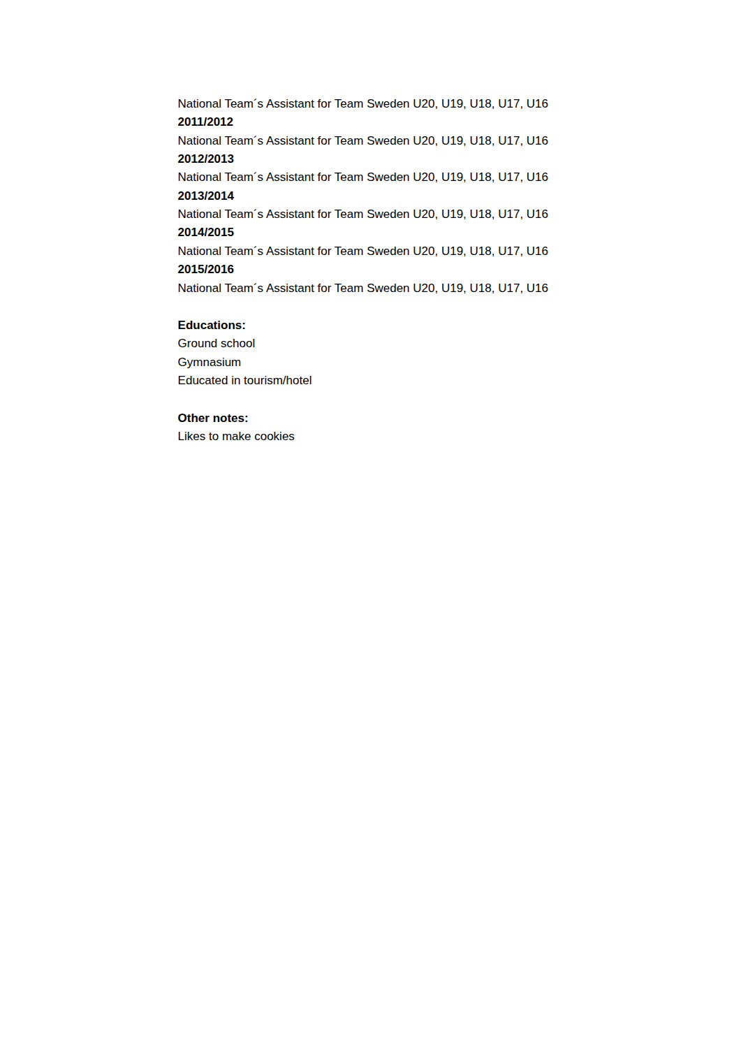National Team´s Assistant for Team Sweden U20, U19, U18, U17, U16
2011/2012
National Team´s Assistant for Team Sweden U20, U19, U18, U17, U16
2012/2013
National Team´s Assistant for Team Sweden U20, U19, U18, U17, U16
2013/2014
National Team´s Assistant for Team Sweden U20, U19, U18, U17, U16
2014/2015
National Team´s Assistant for Team Sweden U20, U19, U18, U17, U16
2015/2016
National Team´s Assistant for Team Sweden U20, U19, U18, U17, U16
Educations:
Ground school
Gymnasium
Educated in tourism/hotel
Other notes:
Likes to make cookies